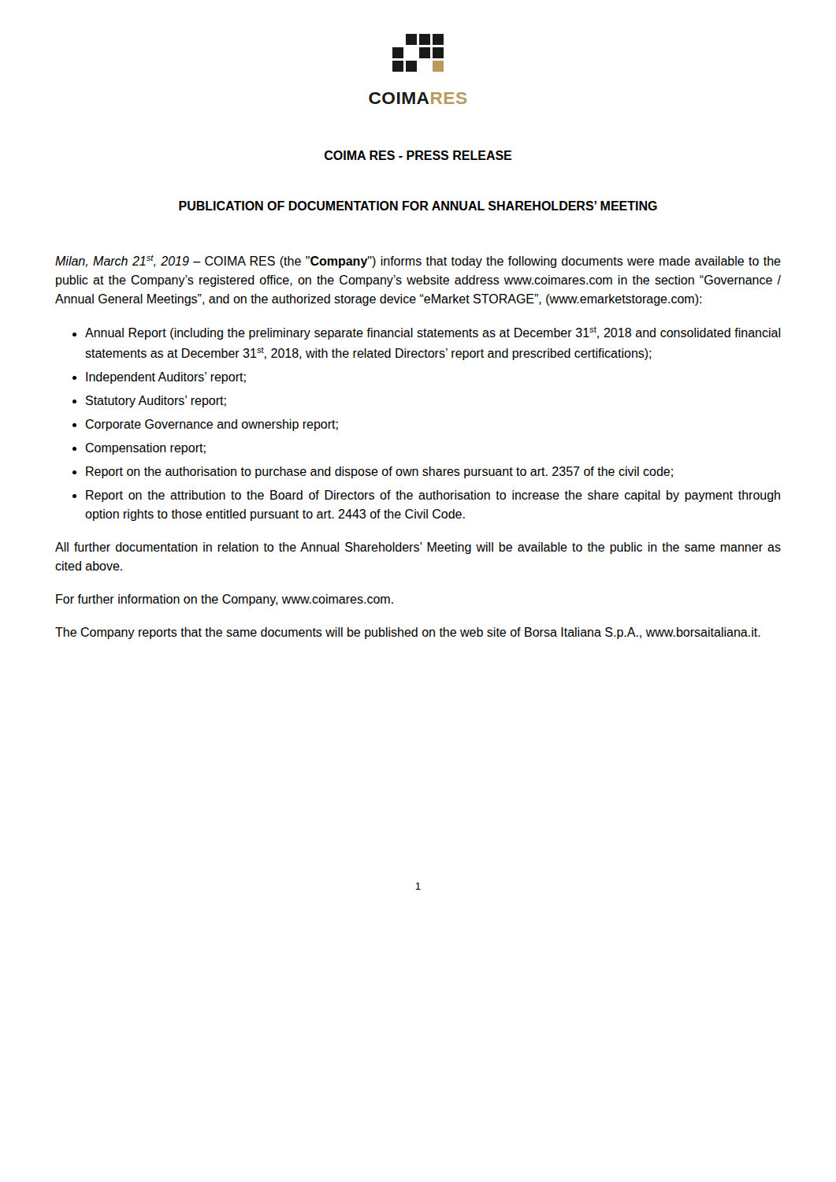COIMA RES
COIMA RES - PRESS RELEASE
PUBLICATION OF DOCUMENTATION FOR ANNUAL SHAREHOLDERS’ MEETING
Milan, March 21st, 2019 – COIMA RES (the "Company") informs that today the following documents were made available to the public at the Company’s registered office, on the Company’s website address www.coimares.com in the section “Governance / Annual General Meetings”, and on the authorized storage device “eMarket STORAGE”, (www.emarketstorage.com):
Annual Report (including the preliminary separate financial statements as at December 31st, 2018 and consolidated financial statements as at December 31st, 2018, with the related Directors’ report and prescribed certifications);
Independent Auditors’ report;
Statutory Auditors’ report;
Corporate Governance and ownership report;
Compensation report;
Report on the authorisation to purchase and dispose of own shares pursuant to art. 2357 of the civil code;
Report on the attribution to the Board of Directors of the authorisation to increase the share capital by payment through option rights to those entitled pursuant to art. 2443 of the Civil Code.
All further documentation in relation to the Annual Shareholders’ Meeting will be available to the public in the same manner as cited above.
For further information on the Company, www.coimares.com.
The Company reports that the same documents will be published on the web site of Borsa Italiana S.p.A., www.borsaitaliana.it.
1